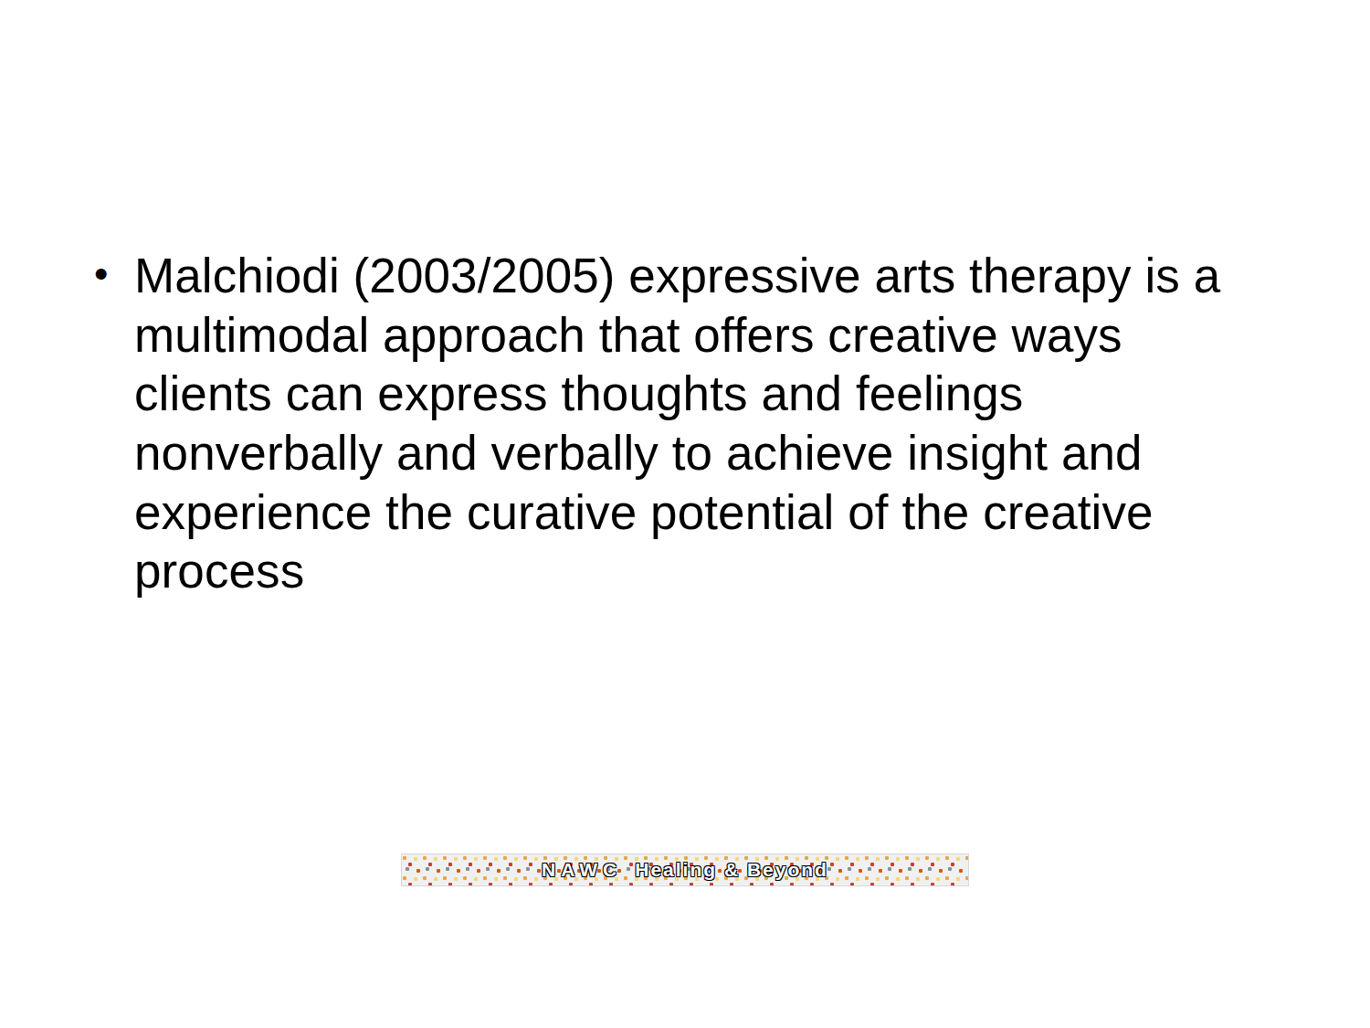Malchiodi (2003/2005) expressive arts therapy is a multimodal approach that offers creative ways clients can express thoughts and feelings nonverbally and verbally to achieve insight and experience the curative potential of the creative process
NAWC Healing & Beyond